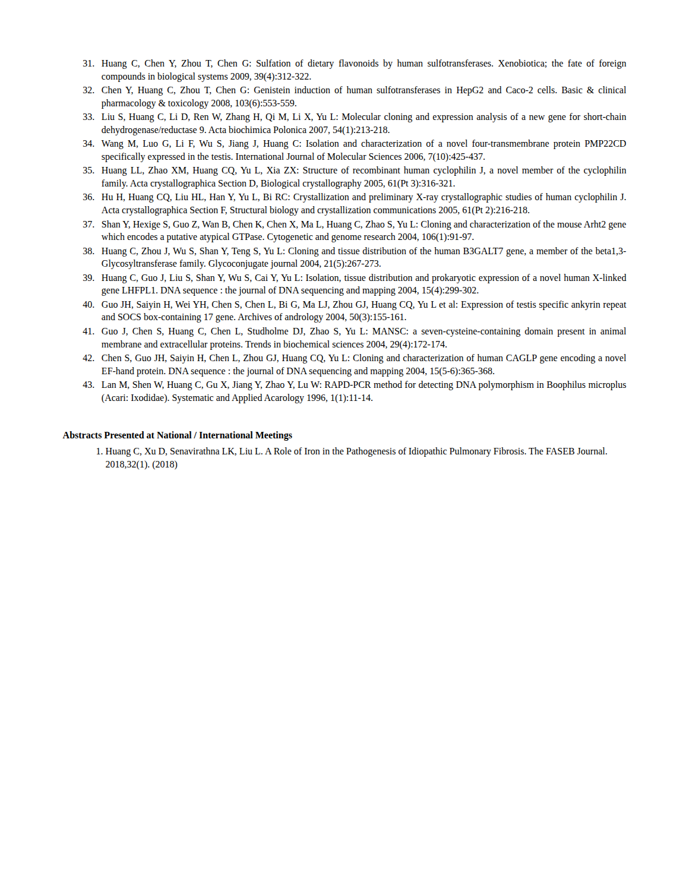Huang C, Chen Y, Zhou T, Chen G: Sulfation of dietary flavonoids by human sulfotransferases. Xenobiotica; the fate of foreign compounds in biological systems 2009, 39(4):312-322.
Chen Y, Huang C, Zhou T, Chen G: Genistein induction of human sulfotransferases in HepG2 and Caco-2 cells. Basic & clinical pharmacology & toxicology 2008, 103(6):553-559.
Liu S, Huang C, Li D, Ren W, Zhang H, Qi M, Li X, Yu L: Molecular cloning and expression analysis of a new gene for short-chain dehydrogenase/reductase 9. Acta biochimica Polonica 2007, 54(1):213-218.
Wang M, Luo G, Li F, Wu S, Jiang J, Huang C: Isolation and characterization of a novel four-transmembrane protein PMP22CD specifically expressed in the testis. International Journal of Molecular Sciences 2006, 7(10):425-437.
Huang LL, Zhao XM, Huang CQ, Yu L, Xia ZX: Structure of recombinant human cyclophilin J, a novel member of the cyclophilin family. Acta crystallographica Section D, Biological crystallography 2005, 61(Pt 3):316-321.
Hu H, Huang CQ, Liu HL, Han Y, Yu L, Bi RC: Crystallization and preliminary X-ray crystallographic studies of human cyclophilin J. Acta crystallographica Section F, Structural biology and crystallization communications 2005, 61(Pt 2):216-218.
Shan Y, Hexige S, Guo Z, Wan B, Chen K, Chen X, Ma L, Huang C, Zhao S, Yu L: Cloning and characterization of the mouse Arht2 gene which encodes a putative atypical GTPase. Cytogenetic and genome research 2004, 106(1):91-97.
Huang C, Zhou J, Wu S, Shan Y, Teng S, Yu L: Cloning and tissue distribution of the human B3GALT7 gene, a member of the beta1,3-Glycosyltransferase family. Glycoconjugate journal 2004, 21(5):267-273.
Huang C, Guo J, Liu S, Shan Y, Wu S, Cai Y, Yu L: Isolation, tissue distribution and prokaryotic expression of a novel human X-linked gene LHFPL1. DNA sequence : the journal of DNA sequencing and mapping 2004, 15(4):299-302.
Guo JH, Saiyin H, Wei YH, Chen S, Chen L, Bi G, Ma LJ, Zhou GJ, Huang CQ, Yu L et al: Expression of testis specific ankyrin repeat and SOCS box-containing 17 gene. Archives of andrology 2004, 50(3):155-161.
Guo J, Chen S, Huang C, Chen L, Studholme DJ, Zhao S, Yu L: MANSC: a seven-cysteine-containing domain present in animal membrane and extracellular proteins. Trends in biochemical sciences 2004, 29(4):172-174.
Chen S, Guo JH, Saiyin H, Chen L, Zhou GJ, Huang CQ, Yu L: Cloning and characterization of human CAGLP gene encoding a novel EF-hand protein. DNA sequence : the journal of DNA sequencing and mapping 2004, 15(5-6):365-368.
Lan M, Shen W, Huang C, Gu X, Jiang Y, Zhao Y, Lu W: RAPD-PCR method for detecting DNA polymorphism in Boophilus microplus (Acari: Ixodidae). Systematic and Applied Acarology 1996, 1(1):11-14.
Abstracts Presented at National / International Meetings
Huang C, Xu D, Senavirathna LK, Liu L. A Role of Iron in the Pathogenesis of Idiopathic Pulmonary Fibrosis. The FASEB Journal. 2018,32(1). (2018)